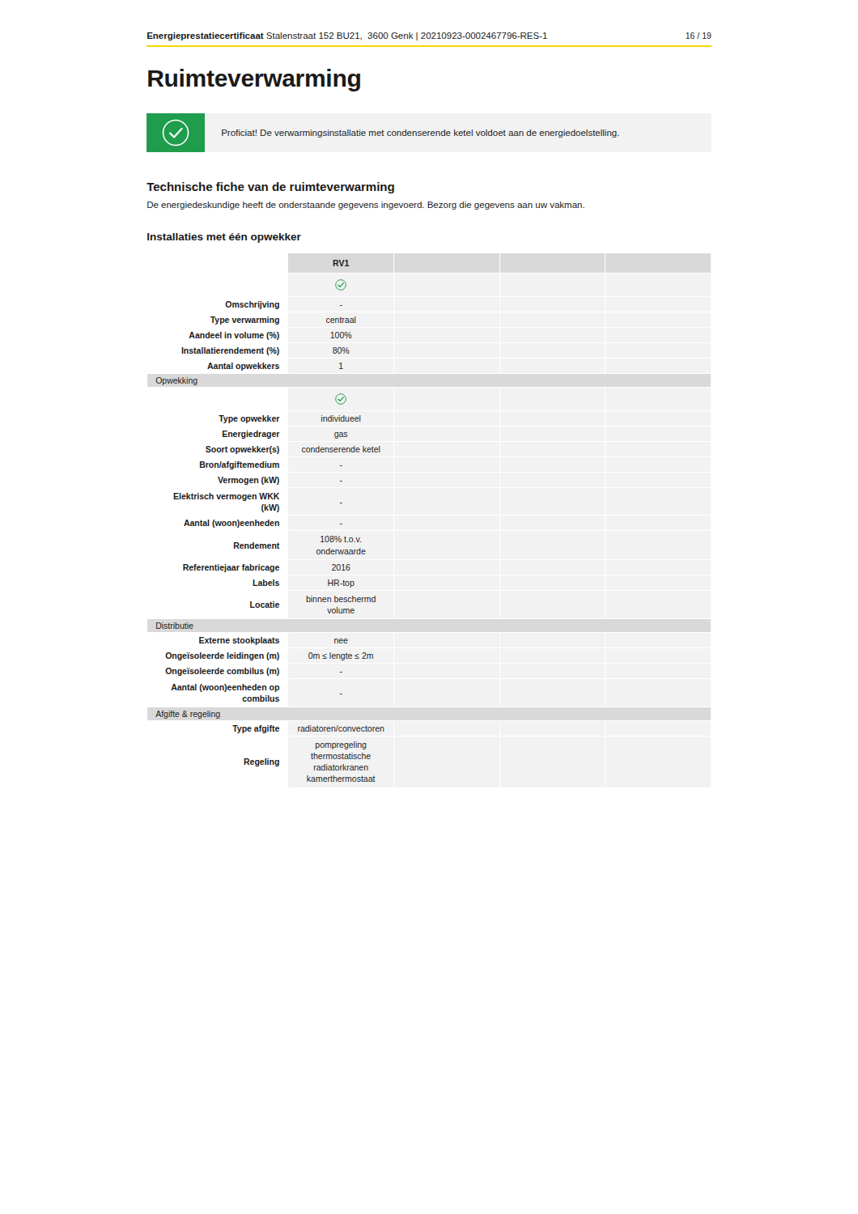Energieprestatiecertificaat Stalenstraat 152 BU21, 3600 Genk | 20210923-0002467796-RES-1
16 / 19
Ruimteverwarming
Proficiat! De verwarmingsinstallatie met condenserende ketel voldoet aan de energiedoelstelling.
Technische fiche van de ruimteverwarming
De energiedeskundige heeft de onderstaande gegevens ingevoerd. Bezorg die gegevens aan uw vakman.
Installaties met één opwekker
| | RV1 | | | |
| Omschrijving | - | | | |
| Type verwarming | centraal | | | |
| Aandeel in volume (%) | 100% | | | |
| Installatierendement (%) | 80% | | | |
| Aantal opwekkers | 1 | | | |
| Opwekking |
| Type opwekker | individueel | | | |
| Energiedrager | gas | | | |
| Soort opwekker(s) | condenserende ketel | | | |
| Bron/afgiftemedium | - | | | |
| Vermogen (kW) | - | | | |
| Elektrisch vermogen WKK (kW) | - | | | |
| Aantal (woon)eenheden | - | | | |
| Rendement | 108% t.o.v. onderwaarde | | | |
| Referentiejaar fabricage | 2016 | | | |
| Labels | HR-top | | | |
| Locatie | binnen beschermd volume | | | |
| Distributie |
| Externe stookplaats | nee | | | |
| Ongeïsoleerde leidingen (m) | 0m ≤ lengte ≤ 2m | | | |
| Ongeïsoleerde combilus (m) | - | | | |
| Aantal (woon)eenheden op combilus | - | | | |
| Afgifte & regeling |
| Type afgifte | radiatoren/convectoren | | | |
| Regeling | pompregeling thermostatische radiatorkranen kamerthermostaat | | | |